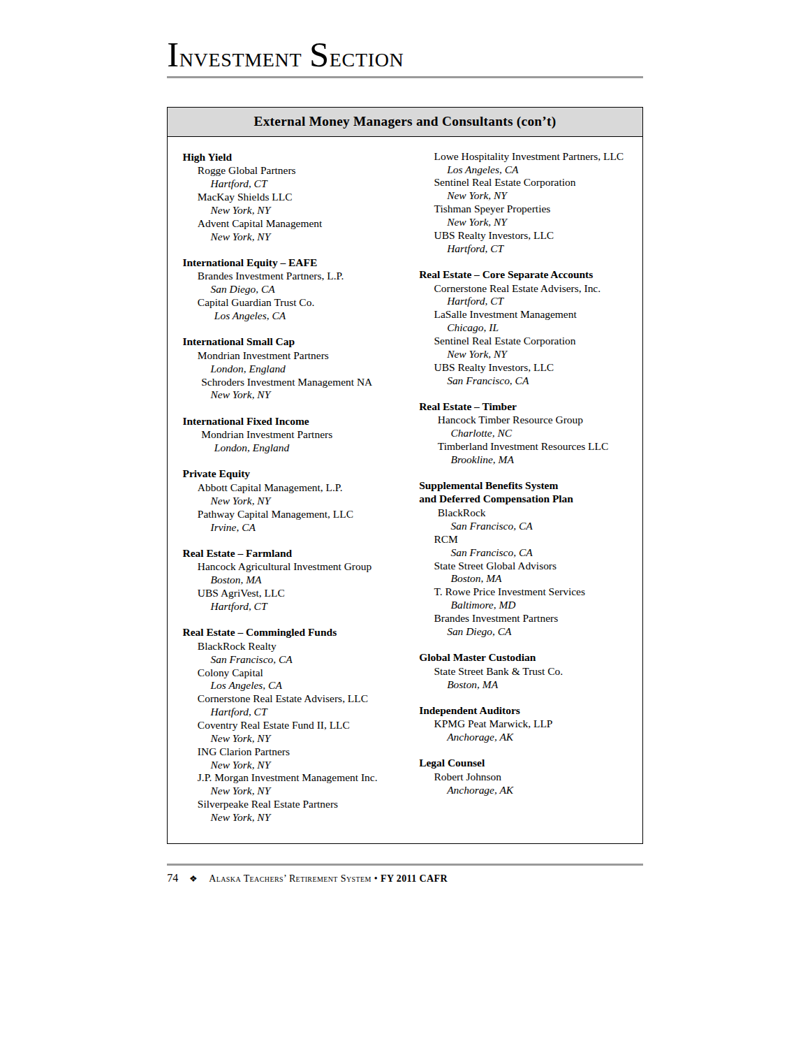Investment Section
External Money Managers and Consultants (con’t)
High Yield
Rogge Global Partners
Hartford, CT
MacKay Shields LLC
New York, NY
Advent Capital Management
New York, NY
International Equity – EAFE
Brandes Investment Partners, L.P.
San Diego, CA
Capital Guardian Trust Co.
Los Angeles, CA
International Small Cap
Mondrian Investment Partners
London, England
Schroders Investment Management NA
New York, NY
International Fixed Income
Mondrian Investment Partners
London, England
Private Equity
Abbott Capital Management, L.P.
New York, NY
Pathway Capital Management, LLC
Irvine, CA
Real Estate – Farmland
Hancock Agricultural Investment Group
Boston, MA
UBS AgriVest, LLC
Hartford, CT
Real Estate – Commingled Funds
BlackRock Realty
San Francisco, CA
Colony Capital
Los Angeles, CA
Cornerstone Real Estate Advisers, LLC
Hartford, CT
Coventry Real Estate Fund II, LLC
New York, NY
ING Clarion Partners
New York, NY
J.P. Morgan Investment Management Inc.
New York, NY
Silverpeake Real Estate Partners
New York, NY
Lowe Hospitality Investment Partners, LLC
Los Angeles, CA
Sentinel Real Estate Corporation
New York, NY
Tishman Speyer Properties
New York, NY
UBS Realty Investors, LLC
Hartford, CT
Real Estate – Core Separate Accounts
Cornerstone Real Estate Advisers, Inc.
Hartford, CT
LaSalle Investment Management
Chicago, IL
Sentinel Real Estate Corporation
New York, NY
UBS Realty Investors, LLC
San Francisco, CA
Real Estate – Timber
Hancock Timber Resource Group
Charlotte, NC
Timberland Investment Resources LLC
Brookline, MA
Supplemental Benefits System
and Deferred Compensation Plan
BlackRock
San Francisco, CA
RCM
San Francisco, CA
State Street Global Advisors
Boston, MA
T. Rowe Price Investment Services
Baltimore, MD
Brandes Investment Partners
San Diego, CA
Global Master Custodian
State Street Bank & Trust Co.
Boston, MA
Independent Auditors
KPMG Peat Marwick, LLP
Anchorage, AK
Legal Counsel
Robert Johnson
Anchorage, AK
74 ❖ Alaska Teachers’ Retirement System • FY 2011 CAFR